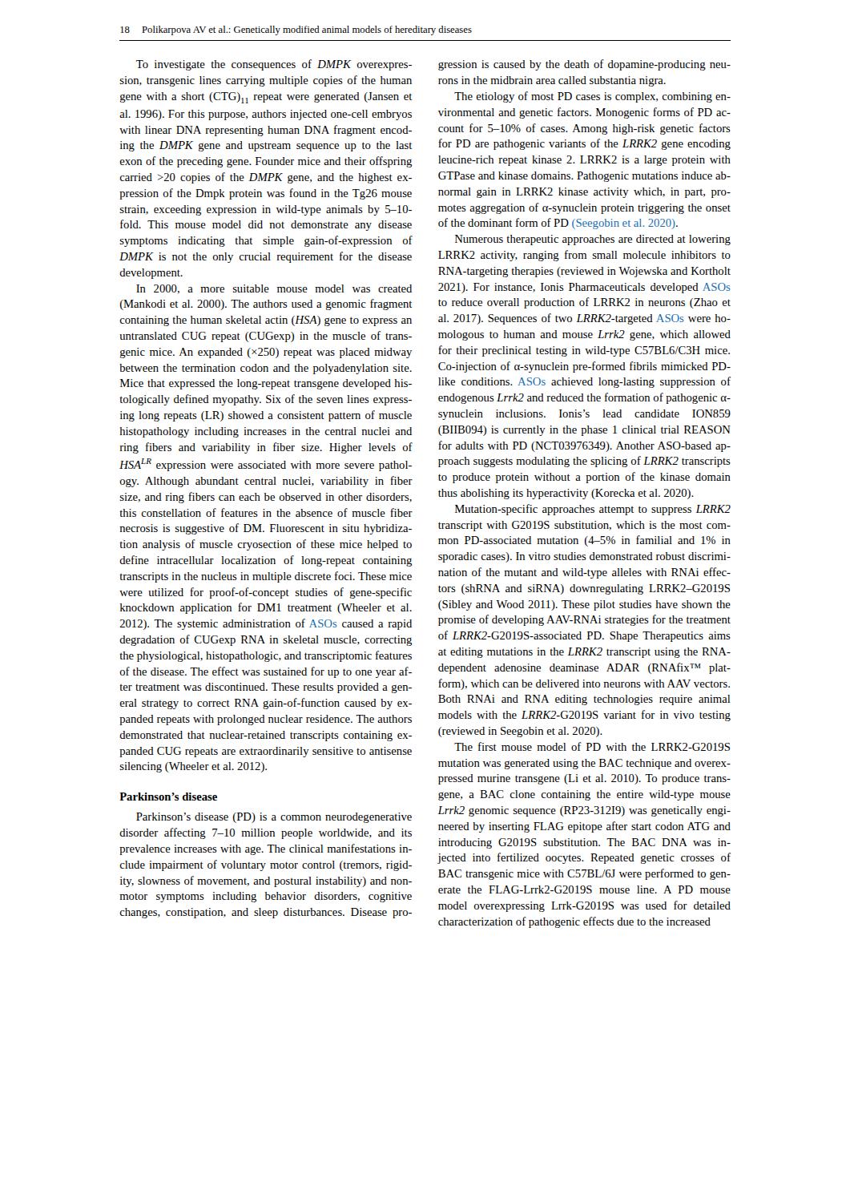18 Polikarpova AV et al.: Genetically modified animal models of hereditary diseases
To investigate the consequences of DMPK overexpression, transgenic lines carrying multiple copies of the human gene with a short (CTG)11 repeat were generated (Jansen et al. 1996). For this purpose, authors injected one-cell embryos with linear DNA representing human DNA fragment encoding the DMPK gene and upstream sequence up to the last exon of the preceding gene. Founder mice and their offspring carried >20 copies of the DMPK gene, and the highest expression of the Dmpk protein was found in the Tg26 mouse strain, exceeding expression in wild-type animals by 5–10-fold. This mouse model did not demonstrate any disease symptoms indicating that simple gain-of-expression of DMPK is not the only crucial requirement for the disease development.
In 2000, a more suitable mouse model was created (Mankodi et al. 2000). The authors used a genomic fragment containing the human skeletal actin (HSA) gene to express an untranslated CUG repeat (CUGexp) in the muscle of transgenic mice. An expanded (×250) repeat was placed midway between the termination codon and the polyadenylation site. Mice that expressed the long-repeat transgene developed histologically defined myopathy. Six of the seven lines expressing long repeats (LR) showed a consistent pattern of muscle histopathology including increases in the central nuclei and ring fibers and variability in fiber size. Higher levels of HSALR expression were associated with more severe pathology. Although abundant central nuclei, variability in fiber size, and ring fibers can each be observed in other disorders, this constellation of features in the absence of muscle fiber necrosis is suggestive of DM. Fluorescent in situ hybridization analysis of muscle cryosection of these mice helped to define intracellular localization of long-repeat containing transcripts in the nucleus in multiple discrete foci. These mice were utilized for proof-of-concept studies of gene-specific knockdown application for DM1 treatment (Wheeler et al. 2012). The systemic administration of ASOs caused a rapid degradation of CUGexp RNA in skeletal muscle, correcting the physiological, histopathologic, and transcriptomic features of the disease. The effect was sustained for up to one year after treatment was discontinued. These results provided a general strategy to correct RNA gain-of-function caused by expanded repeats with prolonged nuclear residence. The authors demonstrated that nuclear-retained transcripts containing expanded CUG repeats are extraordinarily sensitive to antisense silencing (Wheeler et al. 2012).
Parkinson’s disease
Parkinson’s disease (PD) is a common neurodegenerative disorder affecting 7–10 million people worldwide, and its prevalence increases with age. The clinical manifestations include impairment of voluntary motor control (tremors, rigidity, slowness of movement, and postural instability) and non-motor symptoms including behavior disorders, cognitive changes, constipation, and sleep disturbances. Disease progression is caused by the death of dopamine-producing neurons in the midbrain area called substantia nigra.
The etiology of most PD cases is complex, combining environmental and genetic factors. Monogenic forms of PD account for 5–10% of cases. Among high-risk genetic factors for PD are pathogenic variants of the LRRK2 gene encoding leucine-rich repeat kinase 2. LRRK2 is a large protein with GTPase and kinase domains. Pathogenic mutations induce abnormal gain in LRRK2 kinase activity which, in part, promotes aggregation of α-synuclein protein triggering the onset of the dominant form of PD (Seegobin et al. 2020).
Numerous therapeutic approaches are directed at lowering LRRK2 activity, ranging from small molecule inhibitors to RNA-targeting therapies (reviewed in Wojewska and Kortholt 2021). For instance, Ionis Pharmaceuticals developed ASOs to reduce overall production of LRRK2 in neurons (Zhao et al. 2017). Sequences of two LRRK2-targeted ASOs were homologous to human and mouse Lrrk2 gene, which allowed for their preclinical testing in wild-type C57BL6/C3H mice. Co-injection of α-synuclein pre-formed fibrils mimicked PD-like conditions. ASOs achieved long-lasting suppression of endogenous Lrrk2 and reduced the formation of pathogenic α-synuclein inclusions. Ionis’s lead candidate ION859 (BIIB094) is currently in the phase 1 clinical trial REASON for adults with PD (NCT03976349). Another ASO-based approach suggests modulating the splicing of LRRK2 transcripts to produce protein without a portion of the kinase domain thus abolishing its hyperactivity (Korecka et al. 2020).
Mutation-specific approaches attempt to suppress LRRK2 transcript with G2019S substitution, which is the most common PD-associated mutation (4–5% in familial and 1% in sporadic cases). In vitro studies demonstrated robust discrimination of the mutant and wild-type alleles with RNAi effectors (shRNA and siRNA) downregulating LRRK2–G2019S (Sibley and Wood 2011). These pilot studies have shown the promise of developing AAV-RNAi strategies for the treatment of LRRK2-G2019S-associated PD. Shape Therapeutics aims at editing mutations in the LRRK2 transcript using the RNA-dependent adenosine deaminase ADAR (RNAfix™ platform), which can be delivered into neurons with AAV vectors. Both RNAi and RNA editing technologies require animal models with the LRRK2-G2019S variant for in vivo testing (reviewed in Seegobin et al. 2020).
The first mouse model of PD with the LRRK2-G2019S mutation was generated using the BAC technique and overexpressed murine transgene (Li et al. 2010). To produce transgene, a BAC clone containing the entire wild-type mouse Lrrk2 genomic sequence (RP23-312I9) was genetically engineered by inserting FLAG epitope after start codon ATG and introducing G2019S substitution. The BAC DNA was injected into fertilized oocytes. Repeated genetic crosses of BAC transgenic mice with C57BL/6J were performed to generate the FLAG-Lrrk2-G2019S mouse line. A PD mouse model overexpressing Lrrk-G2019S was used for detailed characterization of pathogenic effects due to the increased